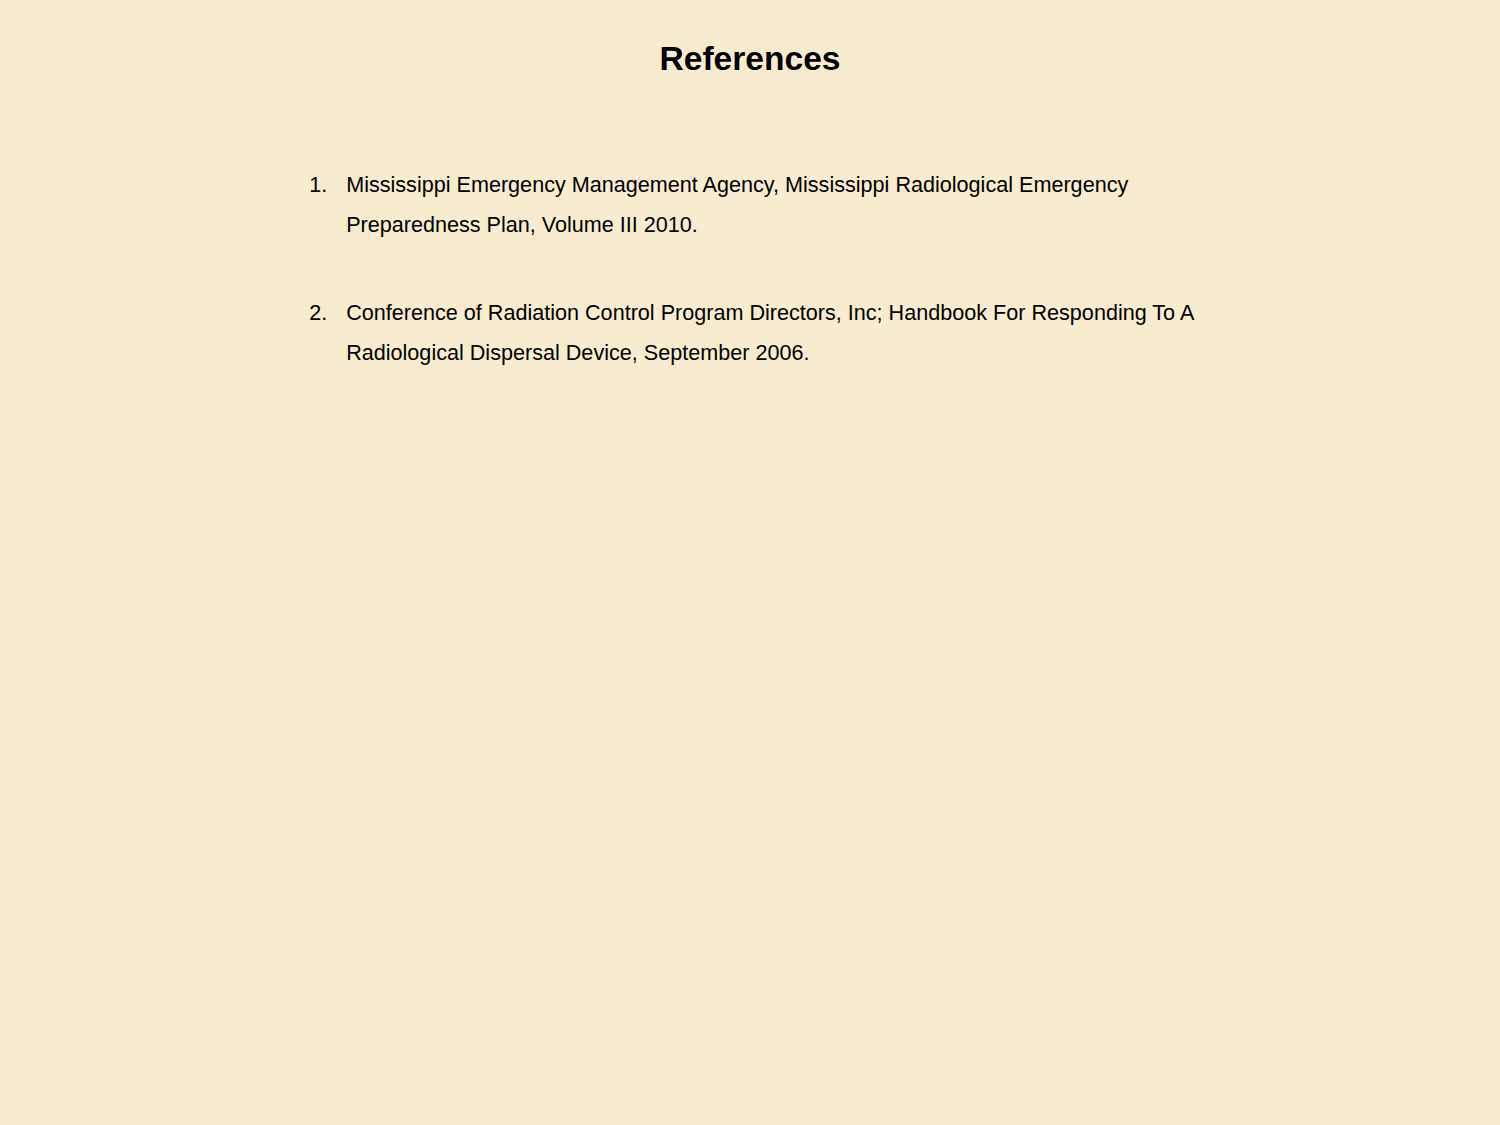References
Mississippi Emergency Management Agency, Mississippi Radiological Emergency Preparedness Plan, Volume III 2010.
Conference of Radiation Control Program Directors, Inc; Handbook For Responding To A Radiological Dispersal Device, September 2006.